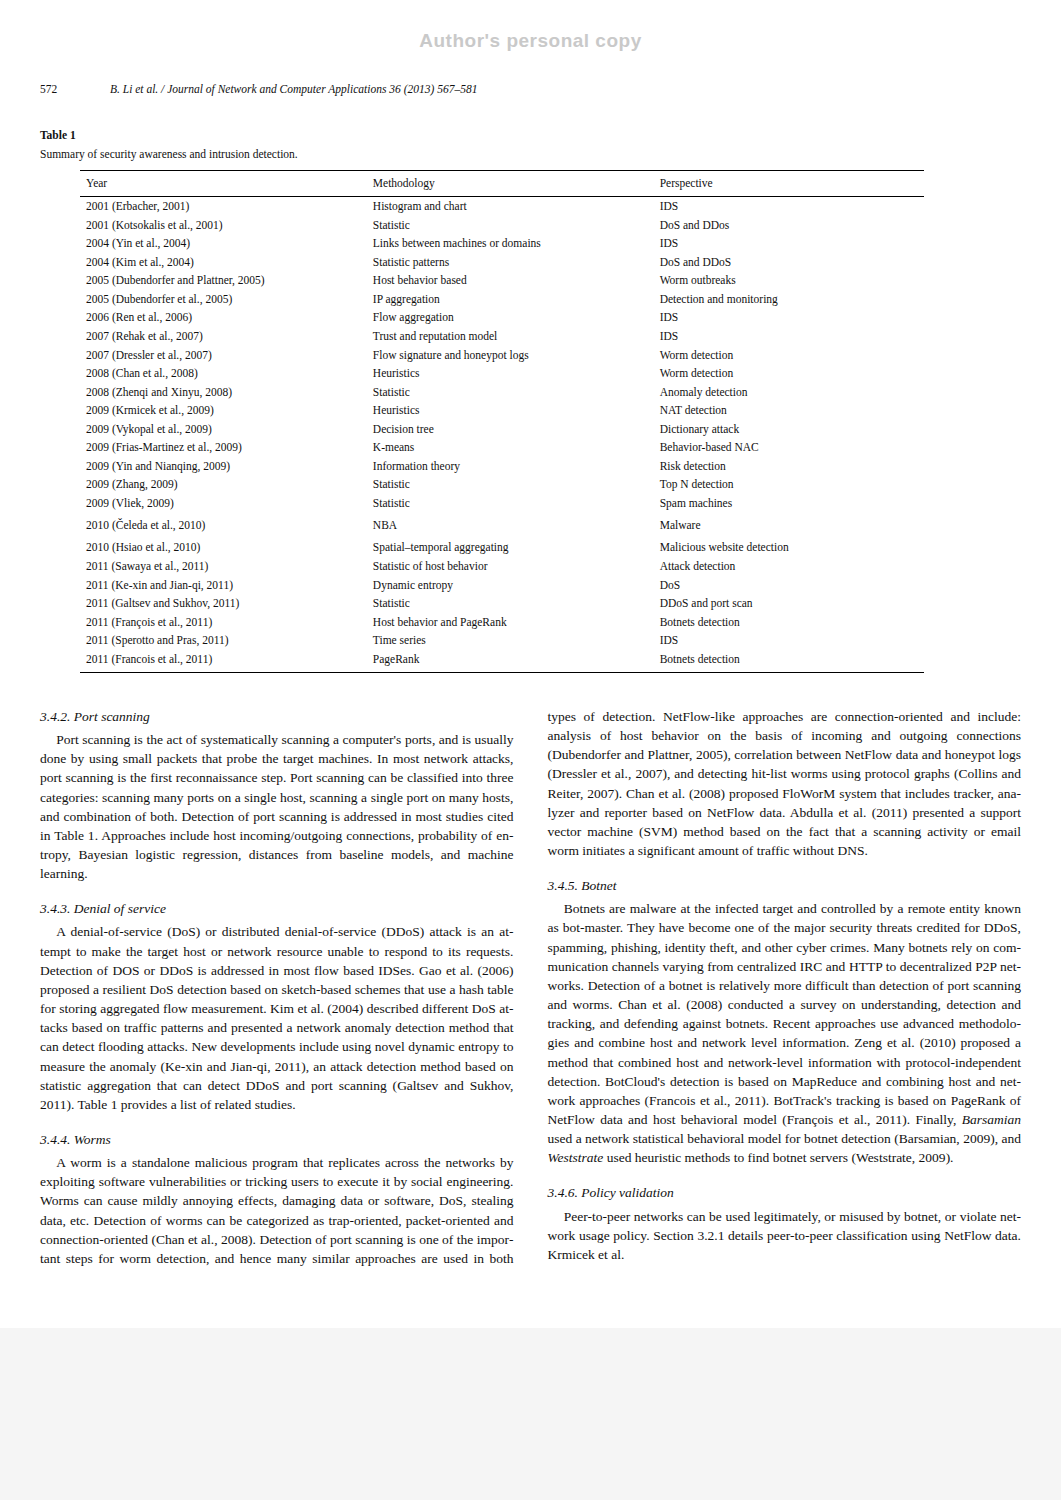Author's personal copy
572
B. Li et al. / Journal of Network and Computer Applications 36 (2013) 567–581
Table 1
Summary of security awareness and intrusion detection.
| Year | Methodology | Perspective |
| --- | --- | --- |
| 2001 (Erbacher, 2001) | Histogram and chart | IDS |
| 2001 (Kotsokalis et al., 2001) | Statistic | DoS and DDos |
| 2004 (Yin et al., 2004) | Links between machines or domains | IDS |
| 2004 (Kim et al., 2004) | Statistic patterns | DoS and DDoS |
| 2005 (Dubendorfer and Plattner, 2005) | Host behavior based | Worm outbreaks |
| 2005 (Dubendorfer et al., 2005) | IP aggregation | Detection and monitoring |
| 2006 (Ren et al., 2006) | Flow aggregation | IDS |
| 2007 (Rehak et al., 2007) | Trust and reputation model | IDS |
| 2007 (Dressler et al., 2007) | Flow signature and honeypot logs | Worm detection |
| 2008 (Chan et al., 2008) | Heuristics | Worm detection |
| 2008 (Zhenqi and Xinyu, 2008) | Statistic | Anomaly detection |
| 2009 (Krmicek et al., 2009) | Heuristics | NAT detection |
| 2009 (Vykopal et al., 2009) | Decision tree | Dictionary attack |
| 2009 (Frias-Martinez et al., 2009) | K-means | Behavior-based NAC |
| 2009 (Yin and Nianqing, 2009) | Information theory | Risk detection |
| 2009 (Zhang, 2009) | Statistic | Top N detection |
| 2009 (Vliek, 2009) | Statistic | Spam machines |
| 2010 (Čeleda et al., 2010) | NBA | Malware |
| 2010 (Hsiao et al., 2010) | Spatial–temporal aggregating | Malicious website detection |
| 2011 (Sawaya et al., 2011) | Statistic of host behavior | Attack detection |
| 2011 (Ke-xin and Jian-qi, 2011) | Dynamic entropy | DoS |
| 2011 (Galtsev and Sukhov, 2011) | Statistic | DDoS and port scan |
| 2011 (François et al., 2011) | Host behavior and PageRank | Botnets detection |
| 2011 (Sperotto and Pras, 2011) | Time series | IDS |
| 2011 (Francois et al., 2011) | PageRank | Botnets detection |
3.4.2. Port scanning
Port scanning is the act of systematically scanning a computer's ports, and is usually done by using small packets that probe the target machines. In most network attacks, port scanning is the first reconnaissance step. Port scanning can be classified into three categories: scanning many ports on a single host, scanning a single port on many hosts, and combination of both. Detection of port scanning is addressed in most studies cited in Table 1. Approaches include host incoming/outgoing connections, probability of entropy, Bayesian logistic regression, distances from baseline models, and machine learning.
3.4.3. Denial of service
A denial-of-service (DoS) or distributed denial-of-service (DDoS) attack is an attempt to make the target host or network resource unable to respond to its requests. Detection of DOS or DDoS is addressed in most flow based IDSes. Gao et al. (2006) proposed a resilient DoS detection based on sketch-based schemes that use a hash table for storing aggregated flow measurement. Kim et al. (2004) described different DoS attacks based on traffic patterns and presented a network anomaly detection method that can detect flooding attacks. New developments include using novel dynamic entropy to measure the anomaly (Ke-xin and Jian-qi, 2011), an attack detection method based on statistic aggregation that can detect DDoS and port scanning (Galtsev and Sukhov, 2011). Table 1 provides a list of related studies.
3.4.4. Worms
A worm is a standalone malicious program that replicates across the networks by exploiting software vulnerabilities or tricking users to execute it by social engineering. Worms can cause mildly annoying effects, damaging data or software, DoS, stealing data, etc. Detection of worms can be categorized as trap-oriented, packet-oriented and connection-oriented (Chan et al., 2008). Detection of port scanning is one of the important steps for worm detection, and hence many similar approaches are used in both types of detection. NetFlow-like approaches are connection-oriented and include: analysis of host behavior on the basis of incoming and outgoing connections (Dubendorfer and Plattner, 2005), correlation between NetFlow data and honeypot logs (Dressler et al., 2007), and detecting hit-list worms using protocol graphs (Collins and Reiter, 2007). Chan et al. (2008) proposed FloWorM system that includes tracker, analyzer and reporter based on NetFlow data. Abdulla et al. (2011) presented a support vector machine (SVM) method based on the fact that a scanning activity or email worm initiates a significant amount of traffic without DNS.
3.4.5. Botnet
Botnets are malware at the infected target and controlled by a remote entity known as bot-master. They have become one of the major security threats credited for DDoS, spamming, phishing, identity theft, and other cyber crimes. Many botnets rely on communication channels varying from centralized IRC and HTTP to decentralized P2P networks. Detection of a botnet is relatively more difficult than detection of port scanning and worms. Chan et al. (2008) conducted a survey on understanding, detection and tracking, and defending against botnets. Recent approaches use advanced methodologies and combine host and network level information. Zeng et al. (2010) proposed a method that combined host and network-level information with protocol-independent detection. BotCloud's detection is based on MapReduce and combining host and network approaches (Francois et al., 2011). BotTrack's tracking is based on PageRank of NetFlow data and host behavioral model (François et al., 2011). Finally, Barsamian used a network statistical behavioral model for botnet detection (Barsamian, 2009), and Weststrate used heuristic methods to find botnet servers (Weststrate, 2009).
3.4.6. Policy validation
Peer-to-peer networks can be used legitimately, or misused by botnet, or violate network usage policy. Section 3.2.1 details peer-to-peer classification using NetFlow data. Krmicek et al.